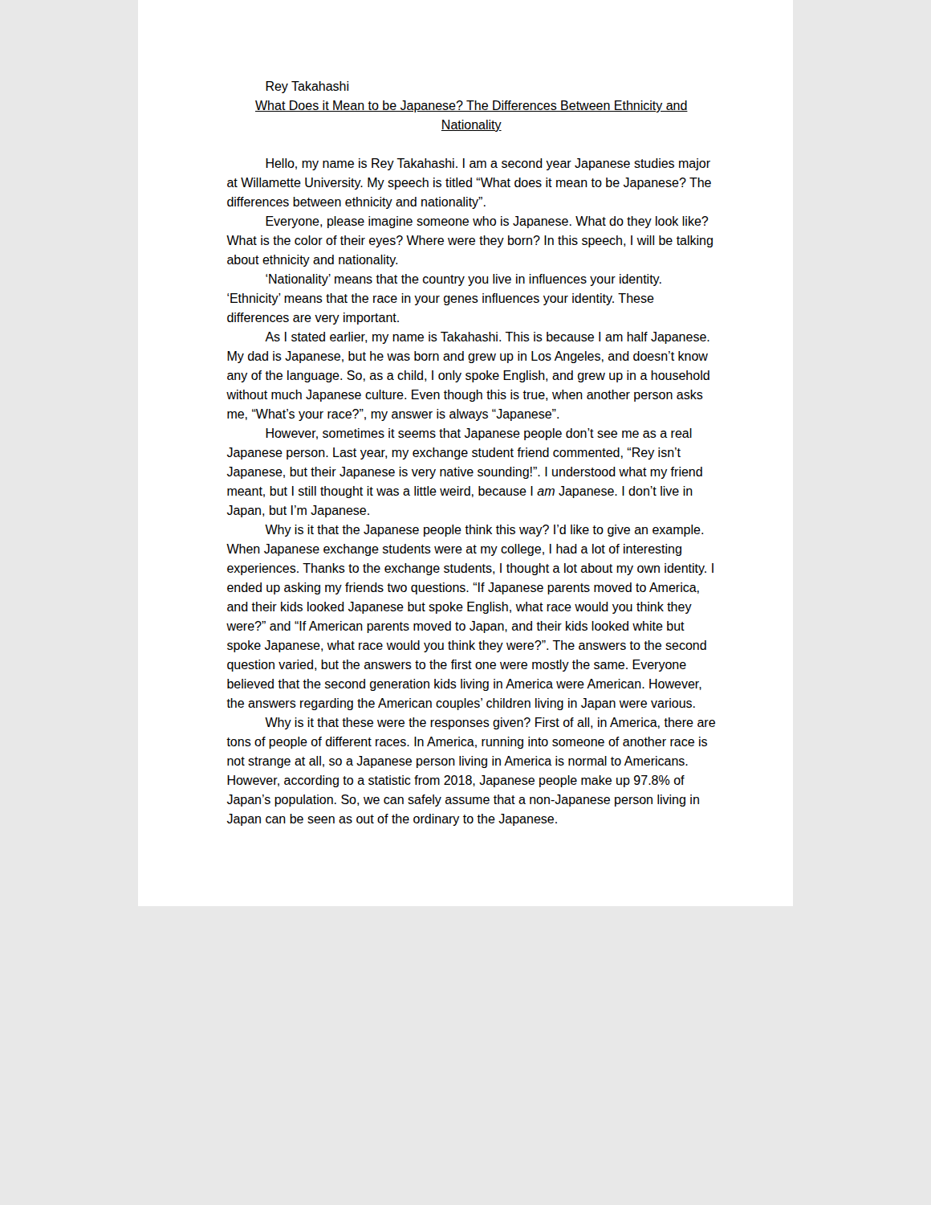Rey Takahashi
What Does it Mean to be Japanese? The Differences Between Ethnicity and Nationality
Hello, my name is Rey Takahashi. I am a second year Japanese studies major at Willamette University. My speech is titled “What does it mean to be Japanese? The differences between ethnicity and nationality”.
Everyone, please imagine someone who is Japanese. What do they look like? What is the color of their eyes? Where were they born? In this speech, I will be talking about ethnicity and nationality.
‘Nationality’ means that the country you live in influences your identity. ‘Ethnicity’ means that the race in your genes influences your identity. These differences are very important.
As I stated earlier, my name is Takahashi. This is because I am half Japanese. My dad is Japanese, but he was born and grew up in Los Angeles, and doesn’t know any of the language. So, as a child, I only spoke English, and grew up in a household without much Japanese culture. Even though this is true, when another person asks me, “What’s your race?”, my answer is always “Japanese”.
However, sometimes it seems that Japanese people don’t see me as a real Japanese person. Last year, my exchange student friend commented, “Rey isn’t Japanese, but their Japanese is very native sounding!”. I understood what my friend meant, but I still thought it was a little weird, because I am Japanese. I don’t live in Japan, but I’m Japanese.
Why is it that the Japanese people think this way? I’d like to give an example. When Japanese exchange students were at my college, I had a lot of interesting experiences. Thanks to the exchange students, I thought a lot about my own identity. I ended up asking my friends two questions. “If Japanese parents moved to America, and their kids looked Japanese but spoke English, what race would you think they were?” and “If American parents moved to Japan, and their kids looked white but spoke Japanese, what race would you think they were?”. The answers to the second question varied, but the answers to the first one were mostly the same. Everyone believed that the second generation kids living in America were American. However, the answers regarding the American couples’ children living in Japan were various.
Why is it that these were the responses given? First of all, in America, there are tons of people of different races. In America, running into someone of another race is not strange at all, so a Japanese person living in America is normal to Americans. However, according to a statistic from 2018, Japanese people make up 97.8% of Japan’s population. So, we can safely assume that a non-Japanese person living in Japan can be seen as out of the ordinary to the Japanese.